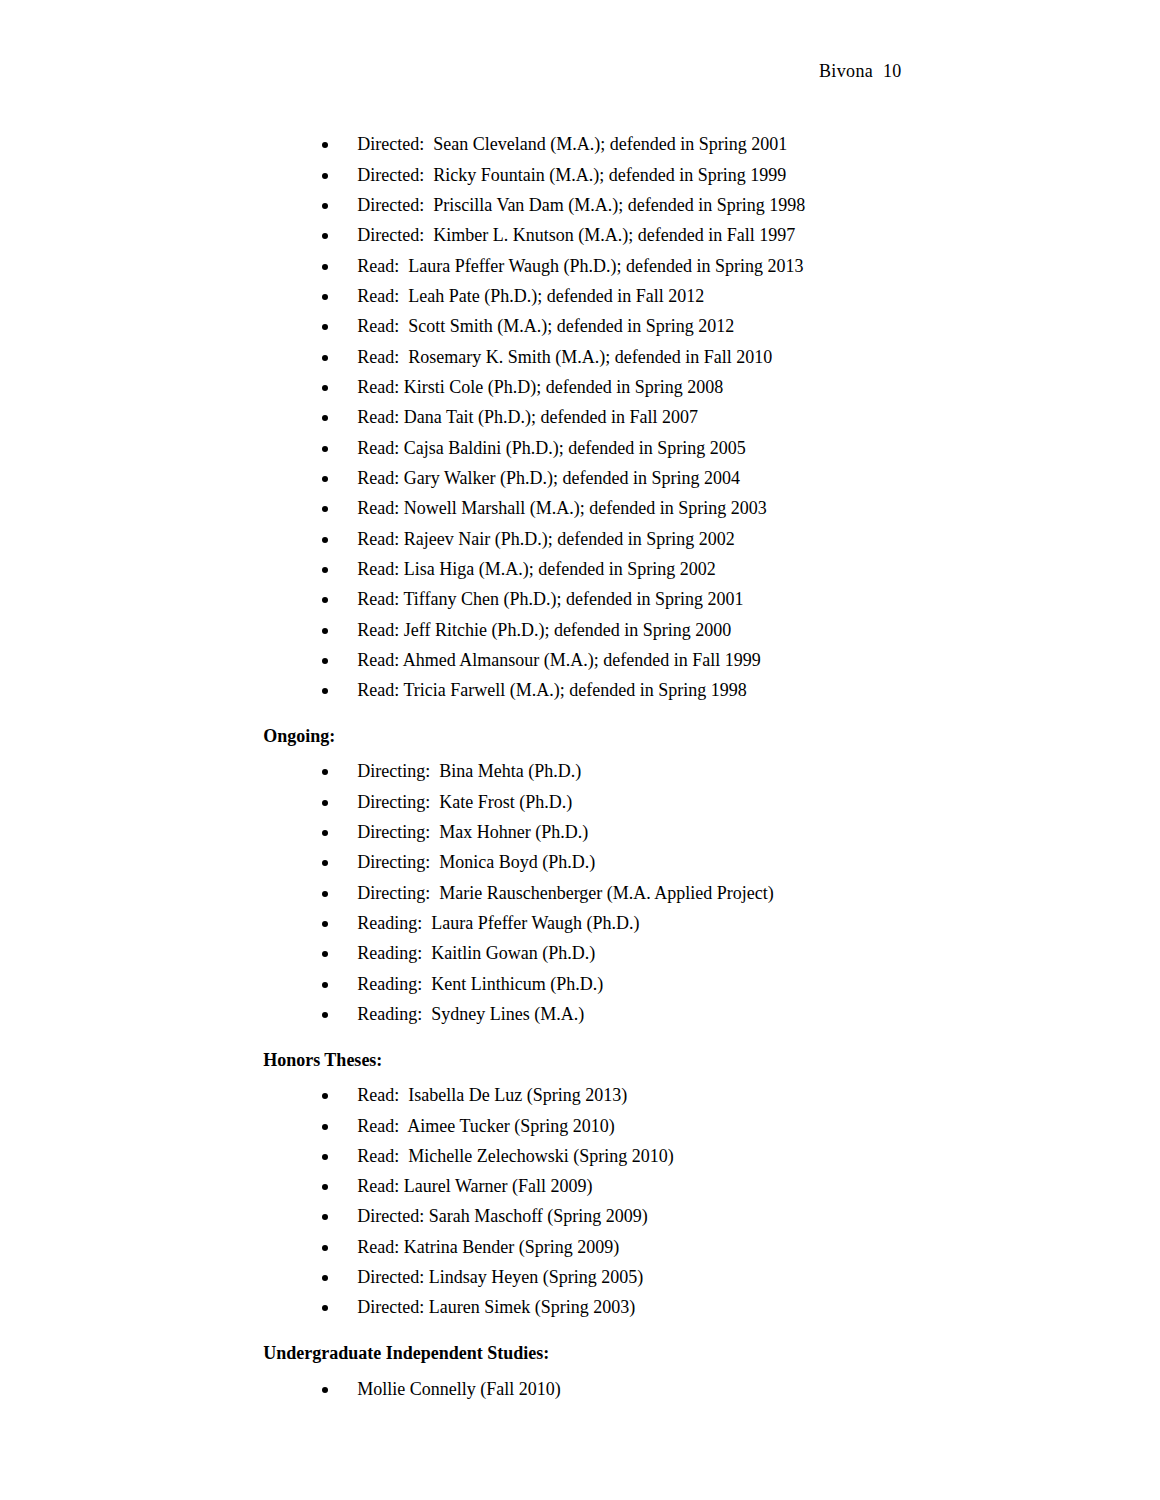Bivona 10
Directed: Sean Cleveland (M.A.); defended in Spring 2001
Directed: Ricky Fountain (M.A.); defended in Spring 1999
Directed: Priscilla Van Dam (M.A.); defended in Spring 1998
Directed: Kimber L. Knutson (M.A.); defended in Fall 1997
Read: Laura Pfeffer Waugh (Ph.D.); defended in Spring 2013
Read: Leah Pate (Ph.D.); defended in Fall 2012
Read: Scott Smith (M.A.); defended in Spring 2012
Read: Rosemary K. Smith (M.A.); defended in Fall 2010
Read: Kirsti Cole (Ph.D); defended in Spring 2008
Read: Dana Tait (Ph.D.); defended in Fall 2007
Read: Cajsa Baldini (Ph.D.); defended in Spring 2005
Read: Gary Walker (Ph.D.); defended in Spring 2004
Read: Nowell Marshall (M.A.); defended in Spring 2003
Read: Rajeev Nair (Ph.D.); defended in Spring 2002
Read: Lisa Higa (M.A.); defended in Spring 2002
Read: Tiffany Chen (Ph.D.); defended in Spring 2001
Read: Jeff Ritchie (Ph.D.); defended in Spring 2000
Read: Ahmed Almansour (M.A.); defended in Fall 1999
Read: Tricia Farwell (M.A.); defended in Spring 1998
Ongoing:
Directing: Bina Mehta (Ph.D.)
Directing: Kate Frost (Ph.D.)
Directing: Max Hohner (Ph.D.)
Directing: Monica Boyd (Ph.D.)
Directing: Marie Rauschenberger (M.A. Applied Project)
Reading: Laura Pfeffer Waugh (Ph.D.)
Reading: Kaitlin Gowan (Ph.D.)
Reading: Kent Linthicum (Ph.D.)
Reading: Sydney Lines (M.A.)
Honors Theses:
Read: Isabella De Luz (Spring 2013)
Read: Aimee Tucker (Spring 2010)
Read: Michelle Zelechowski (Spring 2010)
Read: Laurel Warner (Fall 2009)
Directed: Sarah Maschoff (Spring 2009)
Read: Katrina Bender (Spring 2009)
Directed: Lindsay Heyen (Spring 2005)
Directed: Lauren Simek (Spring 2003)
Undergraduate Independent Studies:
Mollie Connelly (Fall 2010)